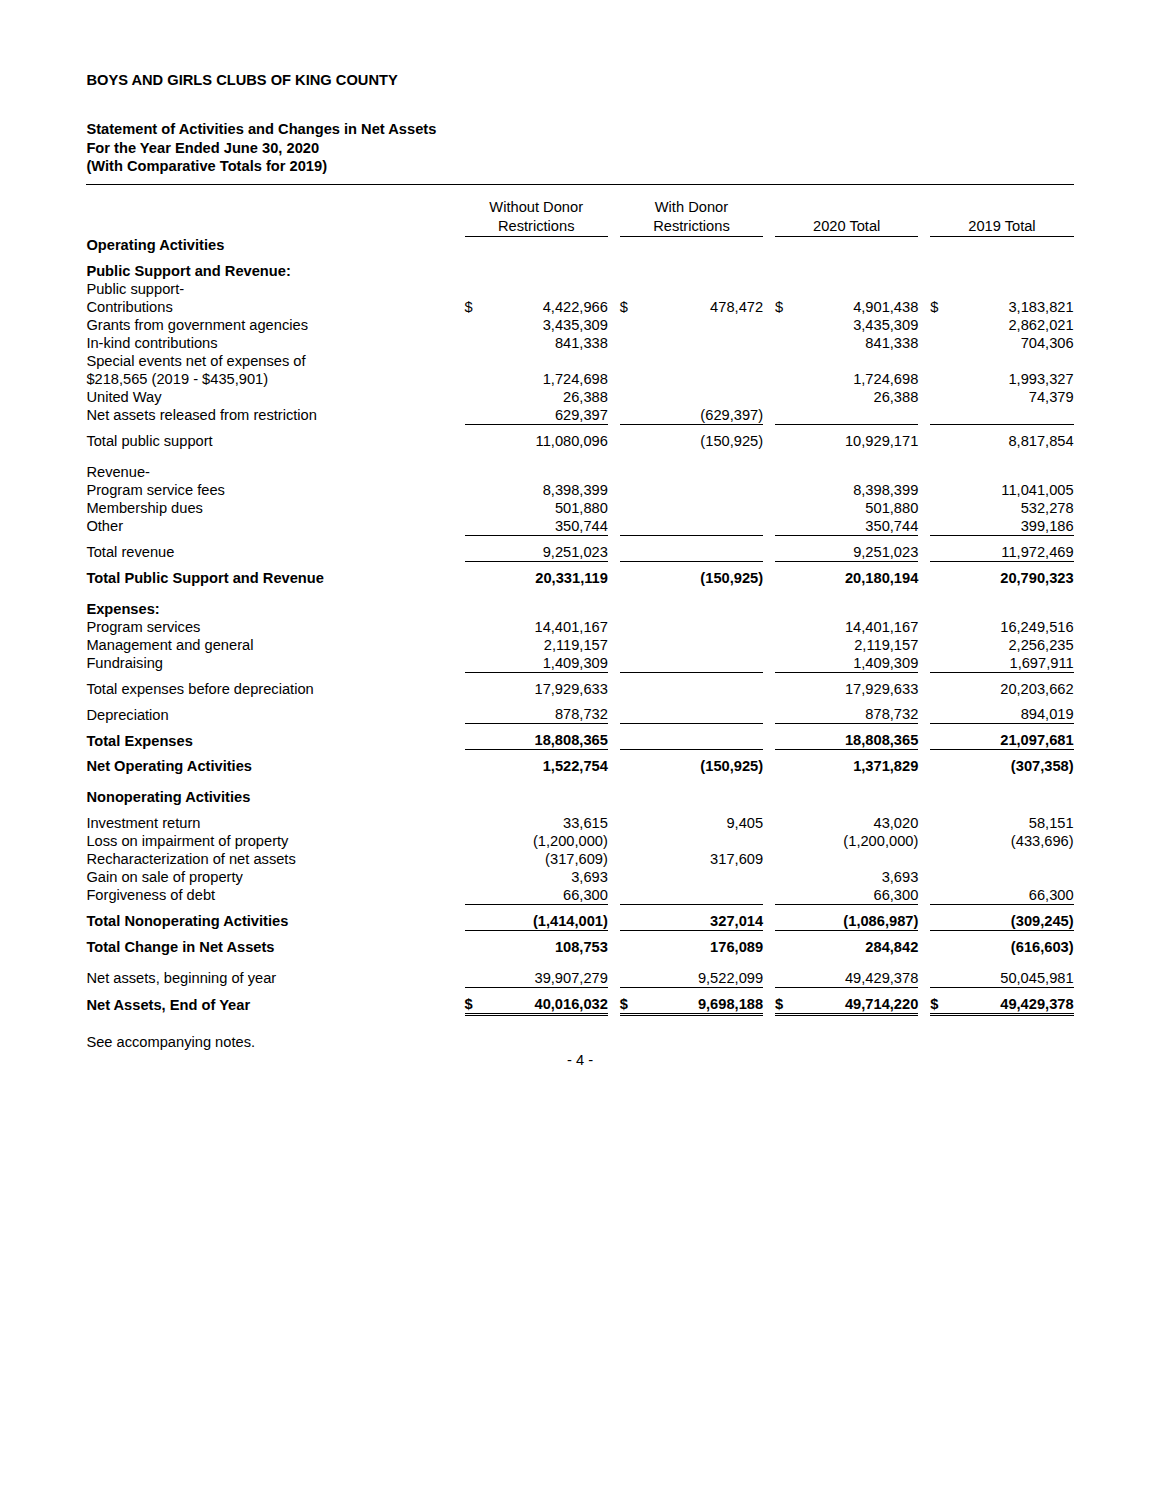BOYS AND GIRLS CLUBS OF KING COUNTY
Statement of Activities and Changes in Net Assets
For the Year Ended June 30, 2020
(With Comparative Totals for 2019)
| | Without Donor | | With Donor | | | | |
| | Restrictions | | Restrictions | | 2020 Total | | 2019 Total |
| Operating Activities | |
| Public Support and Revenue: | |
| Public support- | |
| Contributions | $ | 4,422,966 | | $ | 478,472 | | $ | 4,901,438 | | $ | 3,183,821 |
| Grants from government agencies | | 3,435,309 | | | | | | 3,435,309 | | | 2,862,021 |
| In-kind contributions | | 841,338 | | | | | | 841,338 | | | 704,306 |
| Special events net of expenses of | |
| $218,565 (2019 - $435,901) | | 1,724,698 | | | | | | 1,724,698 | | | 1,993,327 |
| United Way | | 26,388 | | | | | | 26,388 | | | 74,379 |
| Net assets released from restriction | | 629,397 | | | (629,397) | | | | | | |
| Total public support | | 11,080,096 | | | (150,925) | | | 10,929,171 | | | 8,817,854 |
| Revenue- | |
| Program service fees | | 8,398,399 | | | | | | 8,398,399 | | | 11,041,005 |
| Membership dues | | 501,880 | | | | | | 501,880 | | | 532,278 |
| Other | | 350,744 | | | | | | 350,744 | | | 399,186 |
| Total revenue | | 9,251,023 | | | | | | 9,251,023 | | | 11,972,469 |
| Total Public Support and Revenue | | 20,331,119 | | | (150,925) | | | 20,180,194 | | | 20,790,323 |
| Expenses: | |
| Program services | | 14,401,167 | | | | | | 14,401,167 | | | 16,249,516 |
| Management and general | | 2,119,157 | | | | | | 2,119,157 | | | 2,256,235 |
| Fundraising | | 1,409,309 | | | | | | 1,409,309 | | | 1,697,911 |
| Total expenses before depreciation | | 17,929,633 | | | | | | 17,929,633 | | | 20,203,662 |
| Depreciation | | 878,732 | | | | | | 878,732 | | | 894,019 |
| Total Expenses | | 18,808,365 | | | | | | 18,808,365 | | | 21,097,681 |
| Net Operating Activities | | 1,522,754 | | | (150,925) | | | 1,371,829 | | | (307,358) |
| Nonoperating Activities | |
| Investment return | | 33,615 | | | 9,405 | | | 43,020 | | | 58,151 |
| Loss on impairment of property | | (1,200,000) | | | | | | (1,200,000) | | | (433,696) |
| Recharacterization of net assets | | (317,609) | | | 317,609 | | | | | | |
| Gain on sale of property | | 3,693 | | | | | | 3,693 | | | |
| Forgiveness of debt | | 66,300 | | | | | | 66,300 | | | 66,300 |
| Total Nonoperating Activities | | (1,414,001) | | | 327,014 | | | (1,086,987) | | | (309,245) |
| Total Change in Net Assets | | 108,753 | | | 176,089 | | | 284,842 | | | (616,603) |
| Net assets, beginning of year | | 39,907,279 | | | 9,522,099 | | | 49,429,378 | | | 50,045,981 |
| Net Assets, End of Year | $ | 40,016,032 | | $ | 9,698,188 | | $ | 49,714,220 | | $ | 49,429,378 |
See accompanying notes.
- 4 -